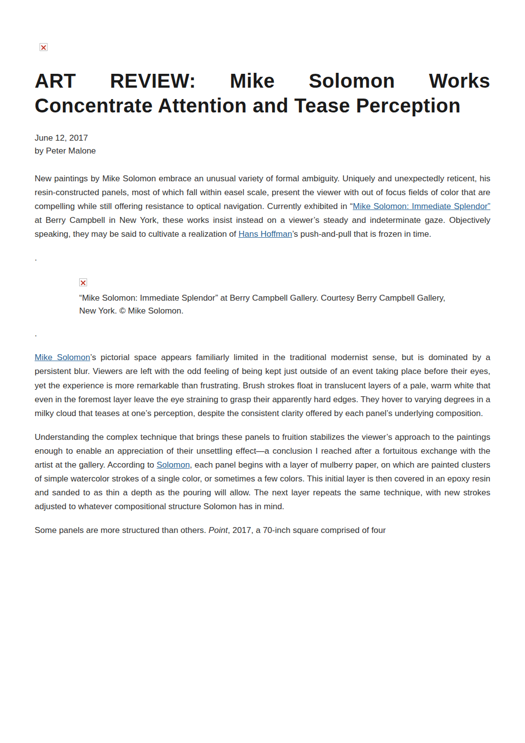ART REVIEW: Mike Solomon Works Concentrate Attention and Tease Perception
June 12, 2017
by Peter Malone
New paintings by Mike Solomon embrace an unusual variety of formal ambiguity. Uniquely and unexpectedly reticent, his resin-constructed panels, most of which fall within easel scale, present the viewer with out of focus fields of color that are compelling while still offering resistance to optical navigation. Currently exhibited in “Mike Solomon: Immediate Splendor” at Berry Campbell in New York, these works insist instead on a viewer’s steady and indeterminate gaze. Objectively speaking, they may be said to cultivate a realization of Hans Hoffman’s push-and-pull that is frozen in time.
.
“Mike Solomon: Immediate Splendor” at Berry Campbell Gallery. Courtesy Berry Campbell Gallery, New York. © Mike Solomon.
.
Mike Solomon’s pictorial space appears familiarly limited in the traditional modernist sense, but is dominated by a persistent blur. Viewers are left with the odd feeling of being kept just outside of an event taking place before their eyes, yet the experience is more remarkable than frustrating. Brush strokes float in translucent layers of a pale, warm white that even in the foremost layer leave the eye straining to grasp their apparently hard edges. They hover to varying degrees in a milky cloud that teases at one’s perception, despite the consistent clarity offered by each panel’s underlying composition.
Understanding the complex technique that brings these panels to fruition stabilizes the viewer’s approach to the paintings enough to enable an appreciation of their unsettling effect—a conclusion I reached after a fortuitous exchange with the artist at the gallery. According to Solomon, each panel begins with a layer of mulberry paper, on which are painted clusters of simple watercolor strokes of a single color, or sometimes a few colors. This initial layer is then covered in an epoxy resin and sanded to as thin a depth as the pouring will allow. The next layer repeats the same technique, with new strokes adjusted to whatever compositional structure Solomon has in mind.
Some panels are more structured than others. Point, 2017, a 70-inch square comprised of four